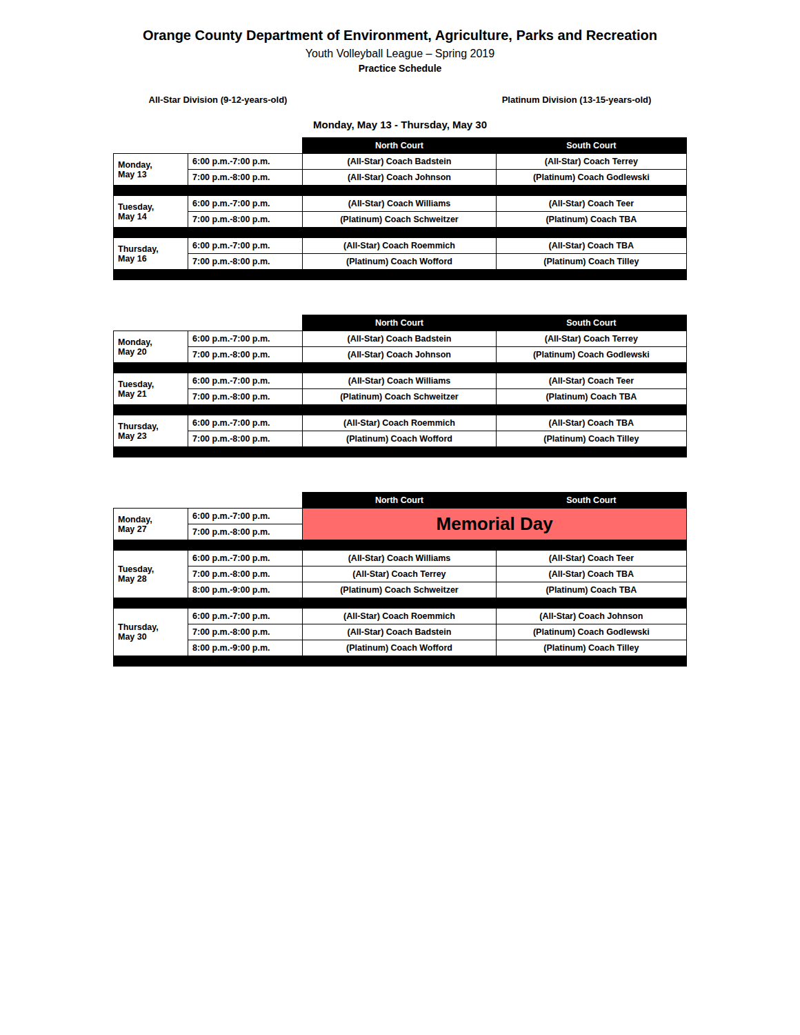Orange County Department of Environment, Agriculture, Parks and Recreation
Youth Volleyball League – Spring 2019
Practice Schedule
All-Star Division (9-12-years-old) Platinum Division (13-15-years-old)
Monday, May 13 - Thursday, May 30
| | | North Court | South Court |
| --- | --- | --- | --- |
| Monday, May 13 | 6:00 p.m.-7:00 p.m. | (All-Star) Coach Badstein | (All-Star) Coach Terrey |
| 7:00 p.m.-8:00 p.m. | (All-Star) Coach Johnson | (Platinum) Coach Godlewski |
| Tuesday, May 14 | 6:00 p.m.-7:00 p.m. | (All-Star) Coach Williams | (All-Star) Coach Teer |
| 7:00 p.m.-8:00 p.m. | (Platinum) Coach Schweitzer | (Platinum) Coach TBA |
| Thursday, May 16 | 6:00 p.m.-7:00 p.m. | (All-Star) Coach Roemmich | (All-Star) Coach TBA |
| 7:00 p.m.-8:00 p.m. | (Platinum) Coach Wofford | (Platinum) Coach Tilley |
| | | North Court | South Court |
| --- | --- | --- | --- |
| Monday, May 20 | 6:00 p.m.-7:00 p.m. | (All-Star) Coach Badstein | (All-Star) Coach Terrey |
| 7:00 p.m.-8:00 p.m. | (All-Star) Coach Johnson | (Platinum) Coach Godlewski |
| Tuesday, May 21 | 6:00 p.m.-7:00 p.m. | (All-Star) Coach Williams | (All-Star) Coach Teer |
| 7:00 p.m.-8:00 p.m. | (Platinum) Coach Schweitzer | (Platinum) Coach TBA |
| Thursday, May 23 | 6:00 p.m.-7:00 p.m. | (All-Star) Coach Roemmich | (All-Star) Coach TBA |
| 7:00 p.m.-8:00 p.m. | (Platinum) Coach Wofford | (Platinum) Coach Tilley |
| | | North Court | South Court |
| --- | --- | --- | --- |
| Monday, May 27 | 6:00 p.m.-7:00 p.m. | Memorial Day |
| 7:00 p.m.-8:00 p.m. |
| Tuesday, May 28 | 6:00 p.m.-7:00 p.m. | (All-Star) Coach Williams | (All-Star) Coach Teer |
| 7:00 p.m.-8:00 p.m. | (All-Star) Coach Terrey | (All-Star) Coach TBA |
| 8:00 p.m.-9:00 p.m. | (Platinum) Coach Schweitzer | (Platinum) Coach TBA |
| Thursday, May 30 | 6:00 p.m.-7:00 p.m. | (All-Star) Coach Roemmich | (All-Star) Coach Johnson |
| 7:00 p.m.-8:00 p.m. | (All-Star) Coach Badstein | (Platinum) Coach Godlewski |
| 8:00 p.m.-9:00 p.m. | (Platinum) Coach Wofford | (Platinum) Coach Tilley |